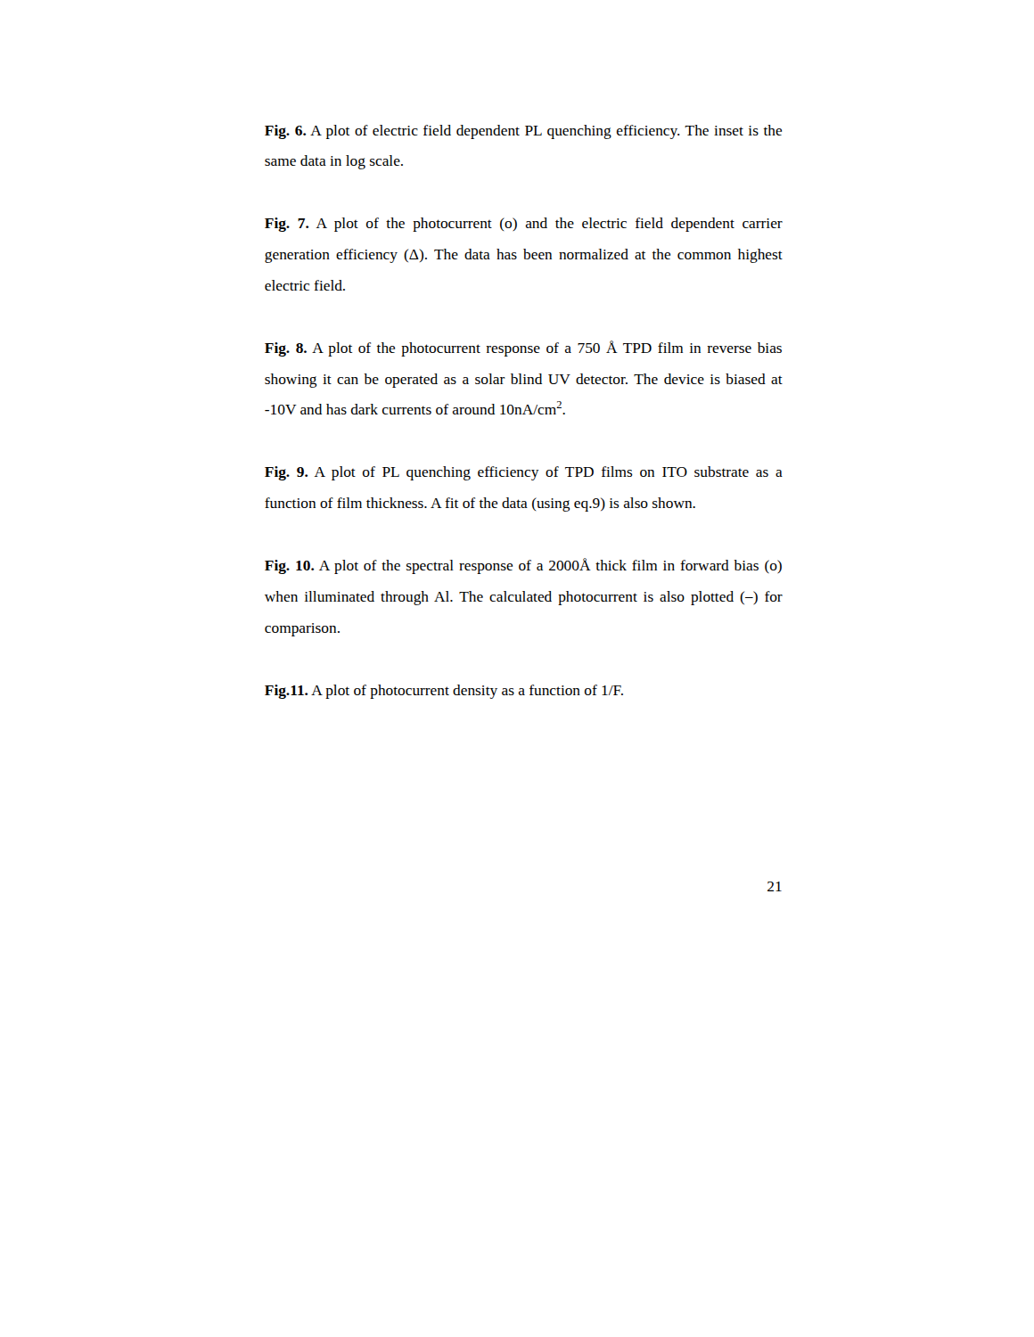Fig. 6. A plot of electric field dependent PL quenching efficiency. The inset is the same data in log scale.
Fig. 7. A plot of the photocurrent (ο) and the electric field dependent carrier generation efficiency (Δ). The data has been normalized at the common highest electric field.
Fig. 8. A plot of the photocurrent response of a 750 Å TPD film in reverse bias showing it can be operated as a solar blind UV detector. The device is biased at -10V and has dark currents of around 10nA/cm2.
Fig. 9. A plot of PL quenching efficiency of TPD films on ITO substrate as a function of film thickness. A fit of the data (using eq.9) is also shown.
Fig. 10. A plot of the spectral response of a 2000Å thick film in forward bias (ο) when illuminated through Al. The calculated photocurrent is also plotted (⎯) for comparison.
Fig.11. A plot of photocurrent density as a function of 1/F.
21